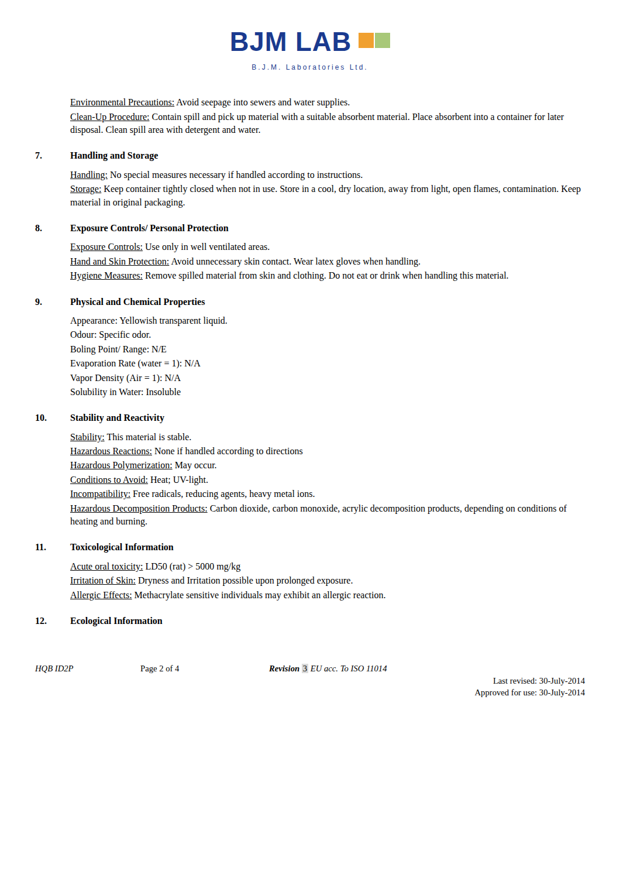BJM LAB
B.J.M. Laboratories Ltd.
Environmental Precautions: Avoid seepage into sewers and water supplies.
Clean-Up Procedure: Contain spill and pick up material with a suitable absorbent material. Place absorbent into a container for later disposal. Clean spill area with detergent and water.
7.
Handling and Storage
Handling: No special measures necessary if handled according to instructions.
Storage: Keep container tightly closed when not in use. Store in a cool, dry location, away from light, open flames, contamination. Keep material in original packaging.
8.
Exposure Controls/ Personal Protection
Exposure Controls: Use only in well ventilated areas.
Hand and Skin Protection: Avoid unnecessary skin contact. Wear latex gloves when handling.
Hygiene Measures: Remove spilled material from skin and clothing. Do not eat or drink when handling this material.
9.
Physical and Chemical Properties
Appearance: Yellowish transparent liquid.
Odour: Specific odor.
Boling Point/ Range: N/E
Evaporation Rate (water = 1): N/A
Vapor Density (Air = 1): N/A
Solubility in Water: Insoluble
10.
Stability and Reactivity
Stability: This material is stable.
Hazardous Reactions: None if handled according to directions
Hazardous Polymerization: May occur.
Conditions to Avoid: Heat; UV-light.
Incompatibility: Free radicals, reducing agents, heavy metal ions.
Hazardous Decomposition Products: Carbon dioxide, carbon monoxide, acrylic decomposition products, depending on conditions of heating and burning.
11.
Toxicological Information
Acute oral toxicity: LD50 (rat) > 5000 mg/kg
Irritation of Skin: Dryness and Irritation possible upon prolonged exposure.
Allergic Effects: Methacrylate sensitive individuals may exhibit an allergic reaction.
12.
Ecological Information
HQB ID2P
Page 2 of 4
Revision 3 EU acc. To ISO 11014
Last revised: 30-July-2014
Approved for use: 30-July-2014